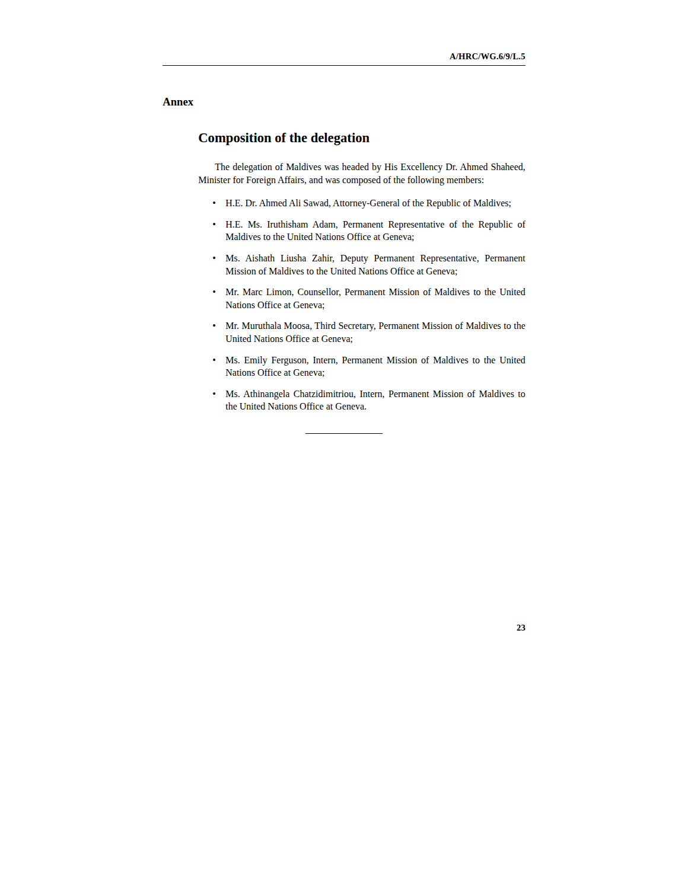A/HRC/WG.6/9/L.5
Annex
Composition of the delegation
The delegation of Maldives was headed by His Excellency Dr. Ahmed Shaheed, Minister for Foreign Affairs, and was composed of the following members:
H.E. Dr. Ahmed Ali Sawad, Attorney-General of the Republic of Maldives;
H.E. Ms. Iruthisham Adam, Permanent Representative of the Republic of Maldives to the United Nations Office at Geneva;
Ms. Aishath Liusha Zahir, Deputy Permanent Representative, Permanent Mission of Maldives to the United Nations Office at Geneva;
Mr. Marc Limon, Counsellor, Permanent Mission of Maldives to the United Nations Office at Geneva;
Mr. Muruthala Moosa, Third Secretary, Permanent Mission of Maldives to the United Nations Office at Geneva;
Ms. Emily Ferguson, Intern, Permanent Mission of Maldives to the United Nations Office at Geneva;
Ms. Athinangela Chatzidimitriou, Intern, Permanent Mission of Maldives to the United Nations Office at Geneva.
23